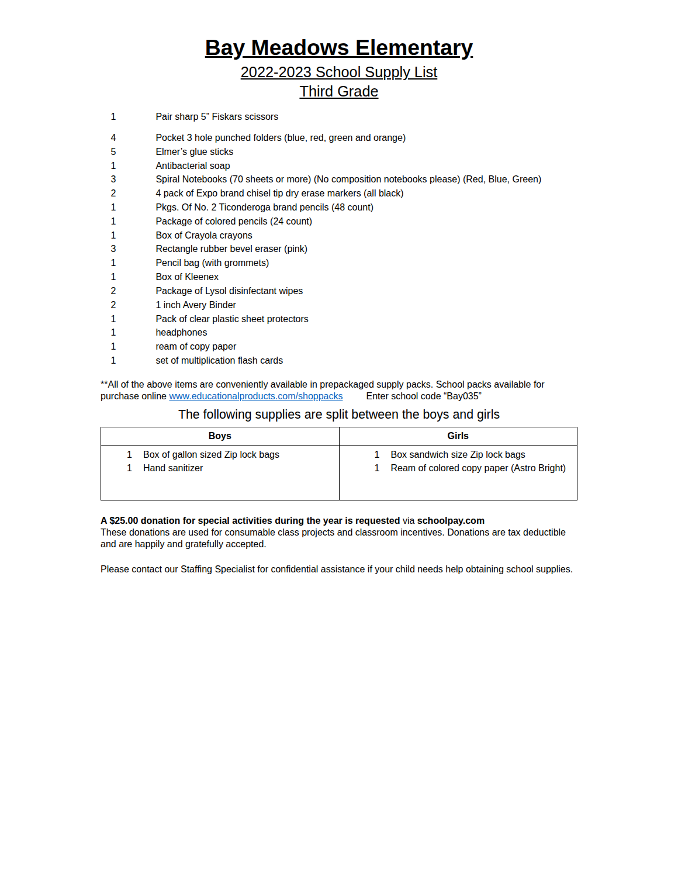Bay Meadows Elementary
2022-2023 School Supply List
Third Grade
| 1 | Pair sharp 5” Fiskars scissors |
| 4 | Pocket 3 hole punched folders (blue, red, green and orange) |
| 5 | Elmer’s glue sticks |
| 1 | Antibacterial soap |
| 3 | Spiral Notebooks (70 sheets or more) (No composition notebooks please) (Red, Blue, Green) |
| 2 | 4 pack of Expo brand chisel tip dry erase markers (all black) |
| 1 | Pkgs. Of No. 2 Ticonderoga brand pencils (48 count) |
| 1 | Package of colored pencils (24 count) |
| 1 | Box of Crayola crayons |
| 3 | Rectangle rubber bevel eraser (pink) |
| 1 | Pencil bag (with grommets) |
| 1 | Box of Kleenex |
| 2 | Package of Lysol disinfectant wipes |
| 2 | 1 inch Avery Binder |
| 1 | Pack of clear plastic sheet protectors |
| 1 | headphones |
| 1 | ream of copy paper |
| 1 | set of multiplication flash cards |
**All of the above items are conveniently available in prepackaged supply packs. School packs available for purchase online www.educationalproducts.com/shoppacks Enter school code “Bay035”
The following supplies are split between the boys and girls
| Boys | Girls |
| --- | --- |
| 1 Box of gallon sized Zip lock bags 1 Hand sanitizer | 1 Box sandwich size Zip lock bags 1 Ream of colored copy paper (Astro Bright) |
A $25.00 donation for special activities during the year is requested via schoolpay.com
These donations are used for consumable class projects and classroom incentives. Donations are tax deductible and are happily and gratefully accepted.
Please contact our Staffing Specialist for confidential assistance if your child needs help obtaining school supplies.